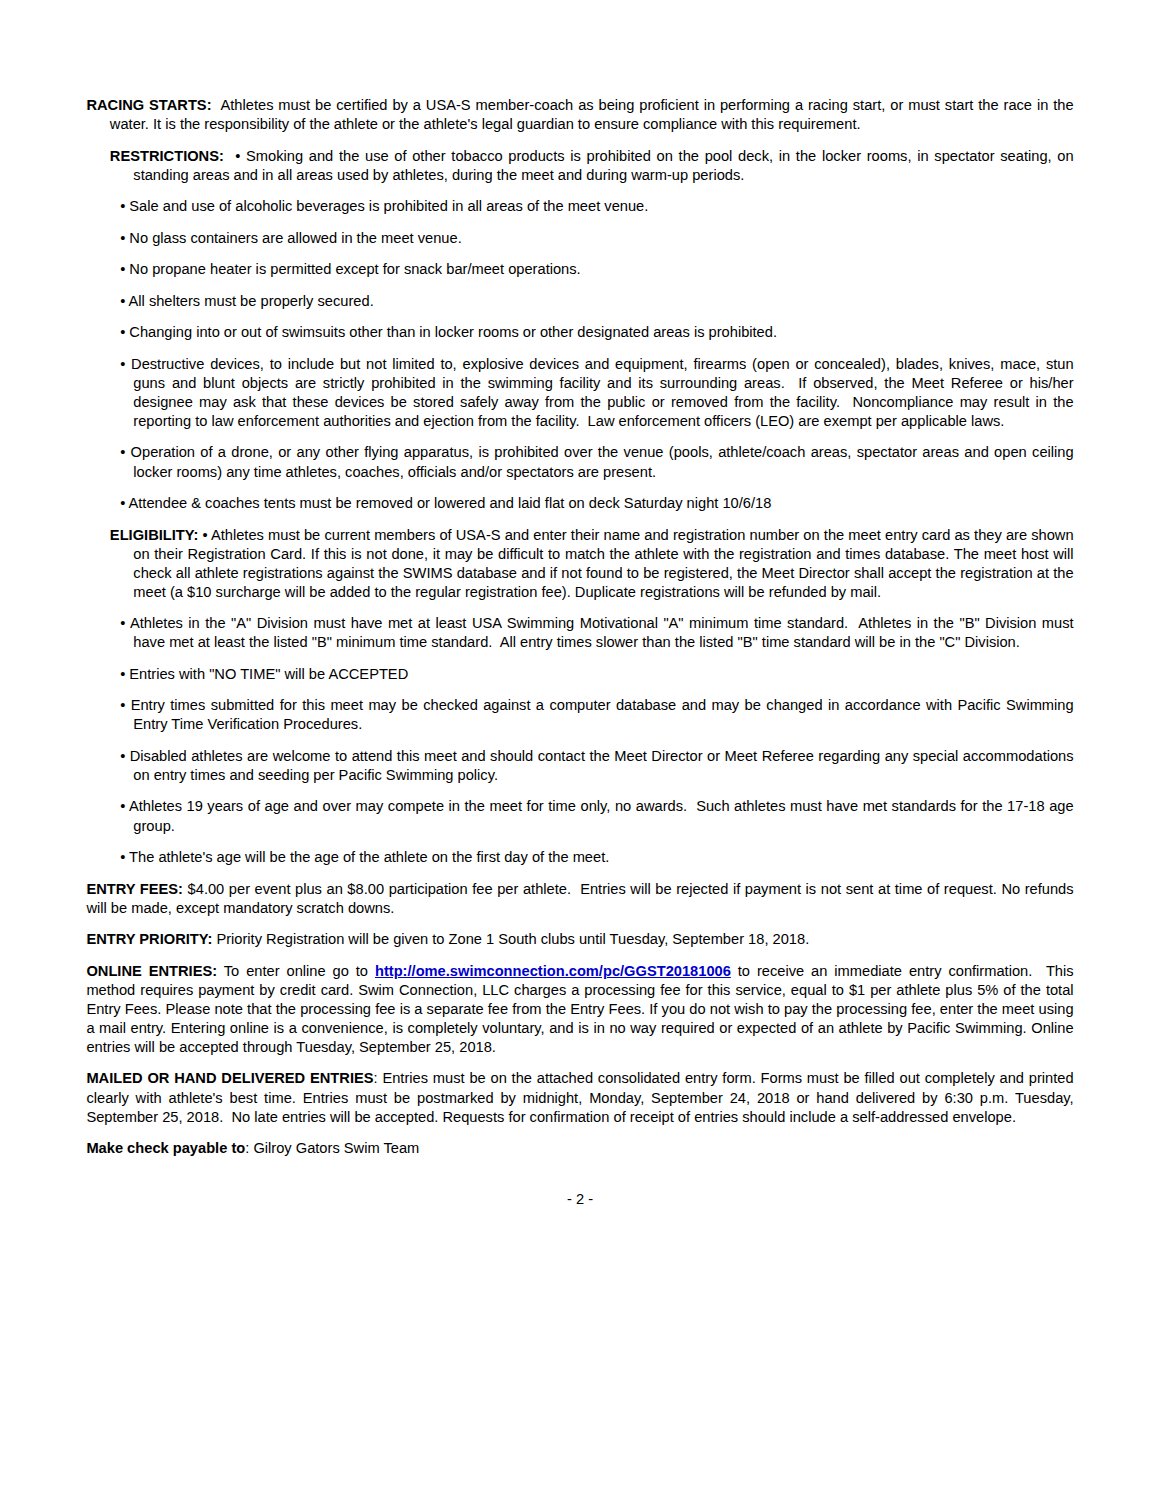RACING STARTS: Athletes must be certified by a USA-S member-coach as being proficient in performing a racing start, or must start the race in the water. It is the responsibility of the athlete or the athlete's legal guardian to ensure compliance with this requirement.
RESTRICTIONS: • Smoking and the use of other tobacco products is prohibited on the pool deck, in the locker rooms, in spectator seating, on standing areas and in all areas used by athletes, during the meet and during warm-up periods.
• Sale and use of alcoholic beverages is prohibited in all areas of the meet venue.
• No glass containers are allowed in the meet venue.
• No propane heater is permitted except for snack bar/meet operations.
• All shelters must be properly secured.
• Changing into or out of swimsuits other than in locker rooms or other designated areas is prohibited.
• Destructive devices, to include but not limited to, explosive devices and equipment, firearms (open or concealed), blades, knives, mace, stun guns and blunt objects are strictly prohibited in the swimming facility and its surrounding areas. If observed, the Meet Referee or his/her designee may ask that these devices be stored safely away from the public or removed from the facility. Noncompliance may result in the reporting to law enforcement authorities and ejection from the facility. Law enforcement officers (LEO) are exempt per applicable laws.
• Operation of a drone, or any other flying apparatus, is prohibited over the venue (pools, athlete/coach areas, spectator areas and open ceiling locker rooms) any time athletes, coaches, officials and/or spectators are present.
• Attendee & coaches tents must be removed or lowered and laid flat on deck Saturday night 10/6/18
ELIGIBILITY: • Athletes must be current members of USA-S and enter their name and registration number on the meet entry card as they are shown on their Registration Card. If this is not done, it may be difficult to match the athlete with the registration and times database. The meet host will check all athlete registrations against the SWIMS database and if not found to be registered, the Meet Director shall accept the registration at the meet (a $10 surcharge will be added to the regular registration fee). Duplicate registrations will be refunded by mail.
• Athletes in the "A" Division must have met at least USA Swimming Motivational "A" minimum time standard. Athletes in the "B" Division must have met at least the listed "B" minimum time standard. All entry times slower than the listed "B" time standard will be in the "C" Division.
• Entries with "NO TIME" will be ACCEPTED
• Entry times submitted for this meet may be checked against a computer database and may be changed in accordance with Pacific Swimming Entry Time Verification Procedures.
• Disabled athletes are welcome to attend this meet and should contact the Meet Director or Meet Referee regarding any special accommodations on entry times and seeding per Pacific Swimming policy.
• Athletes 19 years of age and over may compete in the meet for time only, no awards. Such athletes must have met standards for the 17-18 age group.
• The athlete's age will be the age of the athlete on the first day of the meet.
ENTRY FEES: $4.00 per event plus an $8.00 participation fee per athlete. Entries will be rejected if payment is not sent at time of request. No refunds will be made, except mandatory scratch downs.
ENTRY PRIORITY: Priority Registration will be given to Zone 1 South clubs until Tuesday, September 18, 2018.
ONLINE ENTRIES: To enter online go to http://ome.swimconnection.com/pc/GGST20181006 to receive an immediate entry confirmation. This method requires payment by credit card. Swim Connection, LLC charges a processing fee for this service, equal to $1 per athlete plus 5% of the total Entry Fees. Please note that the processing fee is a separate fee from the Entry Fees. If you do not wish to pay the processing fee, enter the meet using a mail entry. Entering online is a convenience, is completely voluntary, and is in no way required or expected of an athlete by Pacific Swimming. Online entries will be accepted through Tuesday, September 25, 2018.
MAILED OR HAND DELIVERED ENTRIES: Entries must be on the attached consolidated entry form. Forms must be filled out completely and printed clearly with athlete's best time. Entries must be postmarked by midnight, Monday, September 24, 2018 or hand delivered by 6:30 p.m. Tuesday, September 25, 2018. No late entries will be accepted. Requests for confirmation of receipt of entries should include a self-addressed envelope.
Make check payable to: Gilroy Gators Swim Team
- 2 -